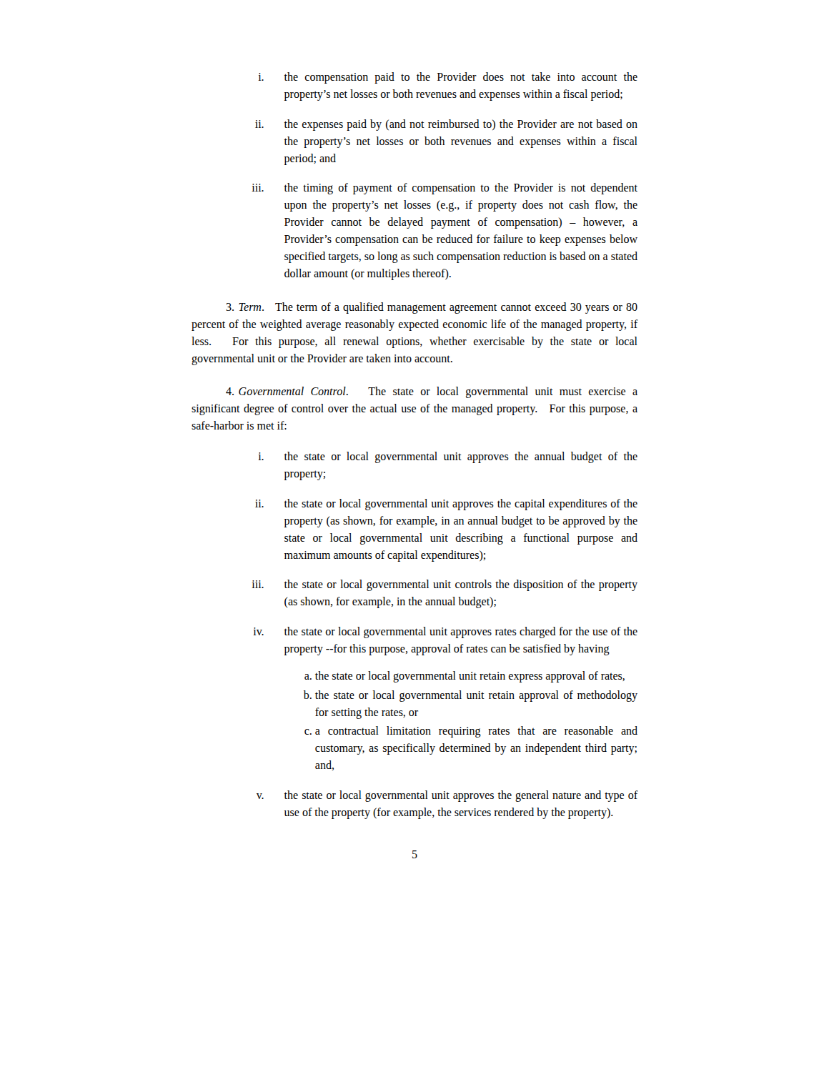the compensation paid to the Provider does not take into account the property’s net losses or both revenues and expenses within a fiscal period;
the expenses paid by (and not reimbursed to) the Provider are not based on the property’s net losses or both revenues and expenses within a fiscal period; and
the timing of payment of compensation to the Provider is not dependent upon the property’s net losses (e.g., if property does not cash flow, the Provider cannot be delayed payment of compensation) – however, a Provider’s compensation can be reduced for failure to keep expenses below specified targets, so long as such compensation reduction is based on a stated dollar amount (or multiples thereof).
3. Term. The term of a qualified management agreement cannot exceed 30 years or 80 percent of the weighted average reasonably expected economic life of the managed property, if less. For this purpose, all renewal options, whether exercisable by the state or local governmental unit or the Provider are taken into account.
4. Governmental Control. The state or local governmental unit must exercise a significant degree of control over the actual use of the managed property. For this purpose, a safe-harbor is met if:
the state or local governmental unit approves the annual budget of the property;
the state or local governmental unit approves the capital expenditures of the property (as shown, for example, in an annual budget to be approved by the state or local governmental unit describing a functional purpose and maximum amounts of capital expenditures);
the state or local governmental unit controls the disposition of the property (as shown, for example, in the annual budget);
the state or local governmental unit approves rates charged for the use of the property --for this purpose, approval of rates can be satisfied by having
the state or local governmental unit retain express approval of rates,
the state or local governmental unit retain approval of methodology for setting the rates, or
a contractual limitation requiring rates that are reasonable and customary, as specifically determined by an independent third party; and,
the state or local governmental unit approves the general nature and type of use of the property (for example, the services rendered by the property).
5